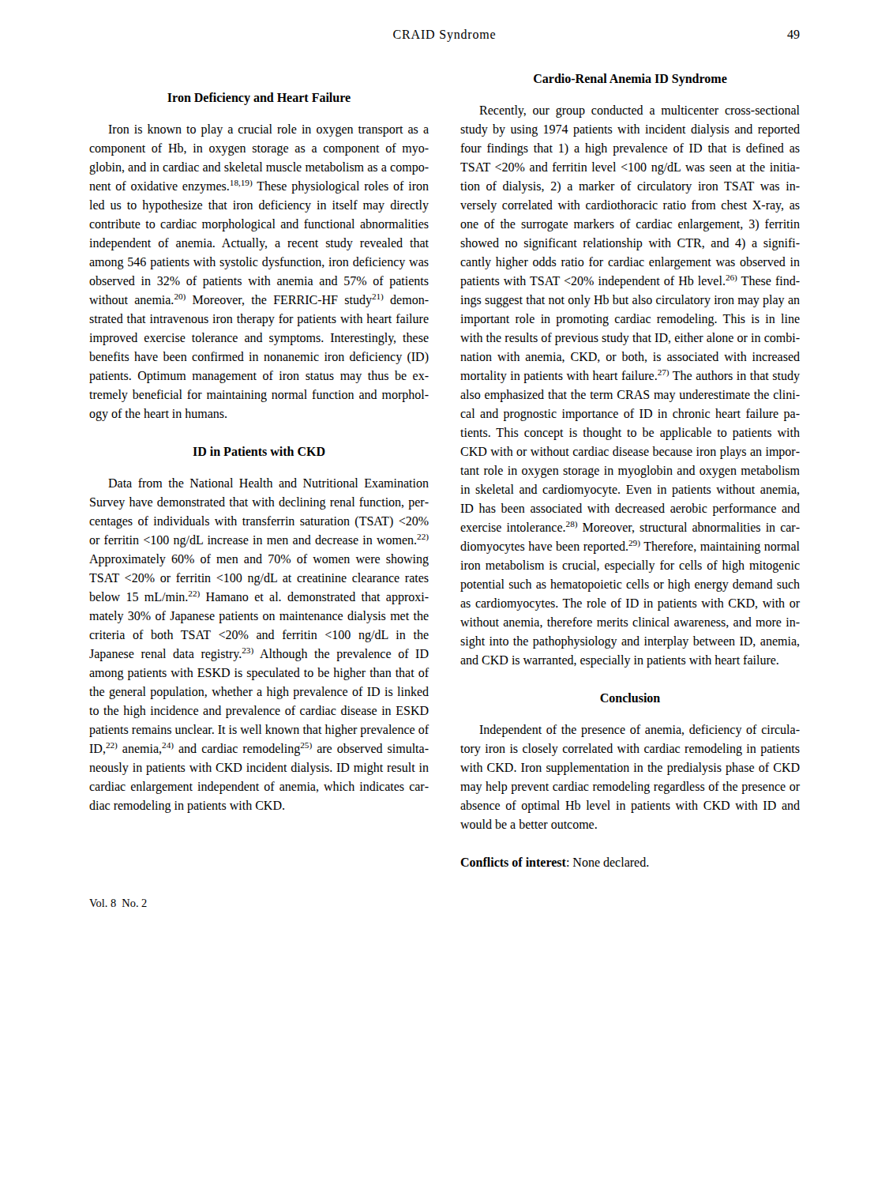CRAID Syndrome 49
Iron Deficiency and Heart Failure
Iron is known to play a crucial role in oxygen transport as a component of Hb, in oxygen storage as a component of myoglobin, and in cardiac and skeletal muscle metabolism as a component of oxidative enzymes.18,19) These physiological roles of iron led us to hypothesize that iron deficiency in itself may directly contribute to cardiac morphological and functional abnormalities independent of anemia. Actually, a recent study revealed that among 546 patients with systolic dysfunction, iron deficiency was observed in 32% of patients with anemia and 57% of patients without anemia.20) Moreover, the FERRIC-HF study21) demonstrated that intravenous iron therapy for patients with heart failure improved exercise tolerance and symptoms. Interestingly, these benefits have been confirmed in nonanemic iron deficiency (ID) patients. Optimum management of iron status may thus be extremely beneficial for maintaining normal function and morphology of the heart in humans.
ID in Patients with CKD
Data from the National Health and Nutritional Examination Survey have demonstrated that with declining renal function, percentages of individuals with transferrin saturation (TSAT) <20% or ferritin <100 ng/dL increase in men and decrease in women.22) Approximately 60% of men and 70% of women were showing TSAT <20% or ferritin <100 ng/dL at creatinine clearance rates below 15 mL/min.22) Hamano et al. demonstrated that approximately 30% of Japanese patients on maintenance dialysis met the criteria of both TSAT <20% and ferritin <100 ng/dL in the Japanese renal data registry.23) Although the prevalence of ID among patients with ESKD is speculated to be higher than that of the general population, whether a high prevalence of ID is linked to the high incidence and prevalence of cardiac disease in ESKD patients remains unclear. It is well known that higher prevalence of ID,22) anemia,24) and cardiac remodeling25) are observed simultaneously in patients with CKD incident dialysis. ID might result in cardiac enlargement independent of anemia, which indicates cardiac remodeling in patients with CKD.
Cardio-Renal Anemia ID Syndrome
Recently, our group conducted a multicenter cross-sectional study by using 1974 patients with incident dialysis and reported four findings that 1) a high prevalence of ID that is defined as TSAT <20% and ferritin level <100 ng/dL was seen at the initiation of dialysis, 2) a marker of circulatory iron TSAT was inversely correlated with cardiothoracic ratio from chest X-ray, as one of the surrogate markers of cardiac enlargement, 3) ferritin showed no significant relationship with CTR, and 4) a significantly higher odds ratio for cardiac enlargement was observed in patients with TSAT <20% independent of Hb level.26) These findings suggest that not only Hb but also circulatory iron may play an important role in promoting cardiac remodeling. This is in line with the results of previous study that ID, either alone or in combination with anemia, CKD, or both, is associated with increased mortality in patients with heart failure.27) The authors in that study also emphasized that the term CRAS may underestimate the clinical and prognostic importance of ID in chronic heart failure patients. This concept is thought to be applicable to patients with CKD with or without cardiac disease because iron plays an important role in oxygen storage in myoglobin and oxygen metabolism in skeletal and cardiomyocyte. Even in patients without anemia, ID has been associated with decreased aerobic performance and exercise intolerance.28) Moreover, structural abnormalities in cardiomyocytes have been reported.29) Therefore, maintaining normal iron metabolism is crucial, especially for cells of high mitogenic potential such as hematopoietic cells or high energy demand such as cardiomyocytes. The role of ID in patients with CKD, with or without anemia, therefore merits clinical awareness, and more insight into the pathophysiology and interplay between ID, anemia, and CKD is warranted, especially in patients with heart failure.
Conclusion
Independent of the presence of anemia, deficiency of circulatory iron is closely correlated with cardiac remodeling in patients with CKD. Iron supplementation in the predialysis phase of CKD may help prevent cardiac remodeling regardless of the presence or absence of optimal Hb level in patients with CKD with ID and would be a better outcome.
Conflicts of interest: None declared.
Vol. 8 No. 2